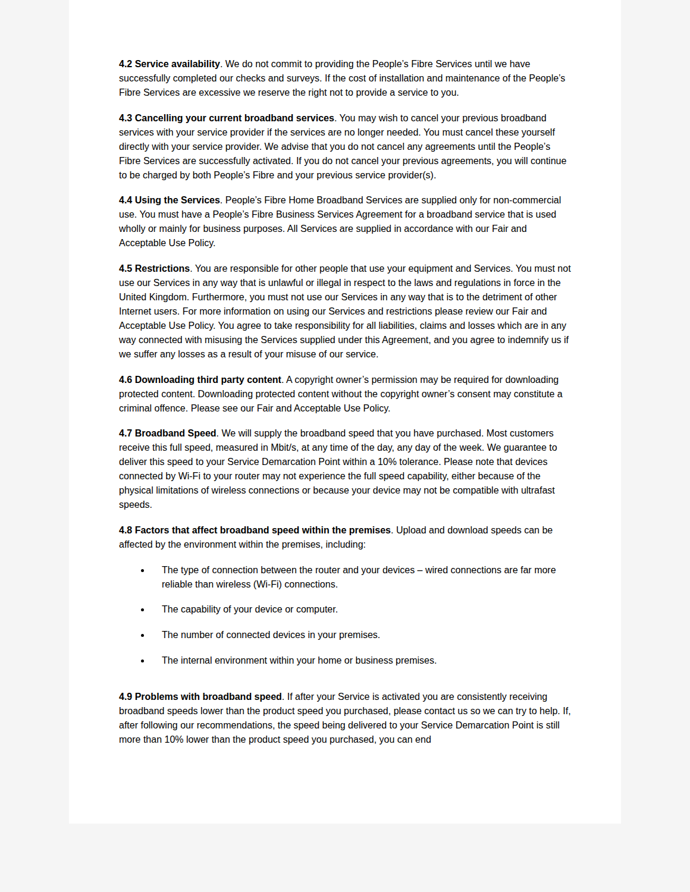4.2 Service availability. We do not commit to providing the People’s Fibre Services until we have successfully completed our checks and surveys. If the cost of installation and maintenance of the People’s Fibre Services are excessive we reserve the right not to provide a service to you.
4.3 Cancelling your current broadband services. You may wish to cancel your previous broadband services with your service provider if the services are no longer needed. You must cancel these yourself directly with your service provider. We advise that you do not cancel any agreements until the People’s Fibre Services are successfully activated. If you do not cancel your previous agreements, you will continue to be charged by both People’s Fibre and your previous service provider(s).
4.4 Using the Services. People’s Fibre Home Broadband Services are supplied only for non-commercial use. You must have a People’s Fibre Business Services Agreement for a broadband service that is used wholly or mainly for business purposes. All Services are supplied in accordance with our Fair and Acceptable Use Policy.
4.5 Restrictions. You are responsible for other people that use your equipment and Services. You must not use our Services in any way that is unlawful or illegal in respect to the laws and regulations in force in the United Kingdom. Furthermore, you must not use our Services in any way that is to the detriment of other Internet users. For more information on using our Services and restrictions please review our Fair and Acceptable Use Policy. You agree to take responsibility for all liabilities, claims and losses which are in any way connected with misusing the Services supplied under this Agreement, and you agree to indemnify us if we suffer any losses as a result of your misuse of our service.
4.6 Downloading third party content. A copyright owner’s permission may be required for downloading protected content. Downloading protected content without the copyright owner’s consent may constitute a criminal offence. Please see our Fair and Acceptable Use Policy.
4.7 Broadband Speed. We will supply the broadband speed that you have purchased. Most customers receive this full speed, measured in Mbit/s, at any time of the day, any day of the week. We guarantee to deliver this speed to your Service Demarcation Point within a 10% tolerance. Please note that devices connected by Wi-Fi to your router may not experience the full speed capability, either because of the physical limitations of wireless connections or because your device may not be compatible with ultrafast speeds.
4.8 Factors that affect broadband speed within the premises. Upload and download speeds can be affected by the environment within the premises, including:
The type of connection between the router and your devices – wired connections are far more reliable than wireless (Wi-Fi) connections.
The capability of your device or computer.
The number of connected devices in your premises.
The internal environment within your home or business premises.
4.9 Problems with broadband speed. If after your Service is activated you are consistently receiving broadband speeds lower than the product speed you purchased, please contact us so we can try to help. If, after following our recommendations, the speed being delivered to your Service Demarcation Point is still more than 10% lower than the product speed you purchased, you can end